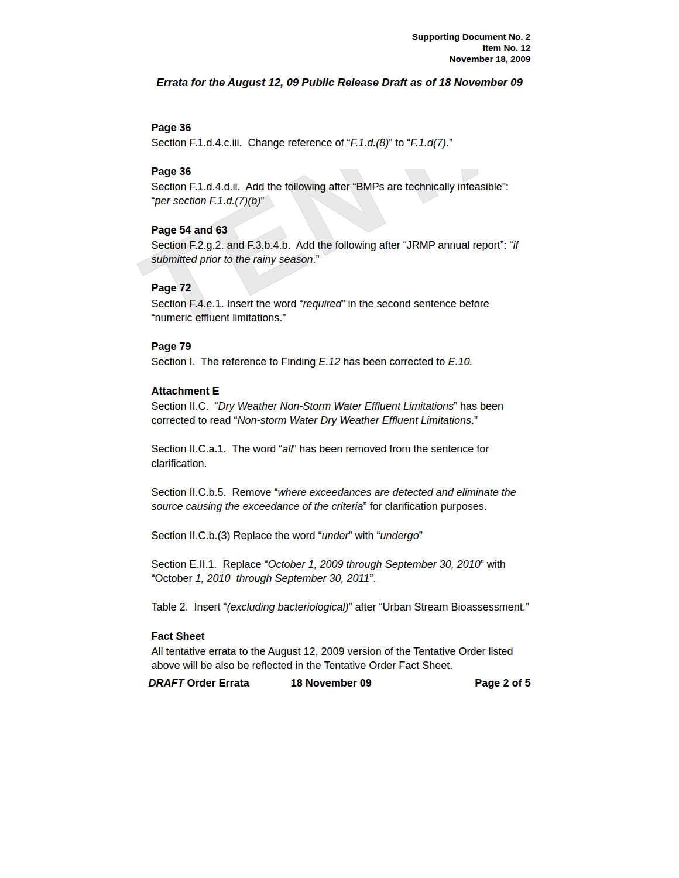Supporting Document No. 2
Item No. 12
November 18, 2009
Errata for the August 12, 09 Public Release Draft as of 18 November 09
TENTATIVE
Page 36
Section F.1.d.4.c.iii. Change reference of “F.1.d.(8)” to “F.1.d(7).”
Page 36
Section F.1.d.4.d.ii. Add the following after “BMPs are technically infeasible”:
“per section F.1.d.(7)(b)”
Page 54 and 63
Section F.2.g.2. and F.3.b.4.b. Add the following after “JRMP annual report”: “if submitted prior to the rainy season.”
Page 72
Section F.4.e.1. Insert the word “required” in the second sentence before “numeric effluent limitations.”
Page 79
Section I. The reference to Finding E.12 has been corrected to E.10.
Attachment E
Section II.C. “Dry Weather Non-Storm Water Effluent Limitations” has been corrected to read “Non-storm Water Dry Weather Effluent Limitations.”
Section II.C.a.1. The word “all” has been removed from the sentence for clarification.
Section II.C.b.5. Remove “where exceedances are detected and eliminate the source causing the exceedance of the criteria” for clarification purposes.
Section II.C.b.(3) Replace the word “under” with “undergo”
Section E.II.1. Replace “October 1, 2009 through September 30, 2010” with “October 1, 2010 through September 30, 2011”.
Table 2. Insert “(excluding bacteriological)” after “Urban Stream Bioassessment.”
Fact Sheet
All tentative errata to the August 12, 2009 version of the Tentative Order listed above will be also be reflected in the Tentative Order Fact Sheet.
DRAFT Order Errata
18 November 09
Page 2 of 5